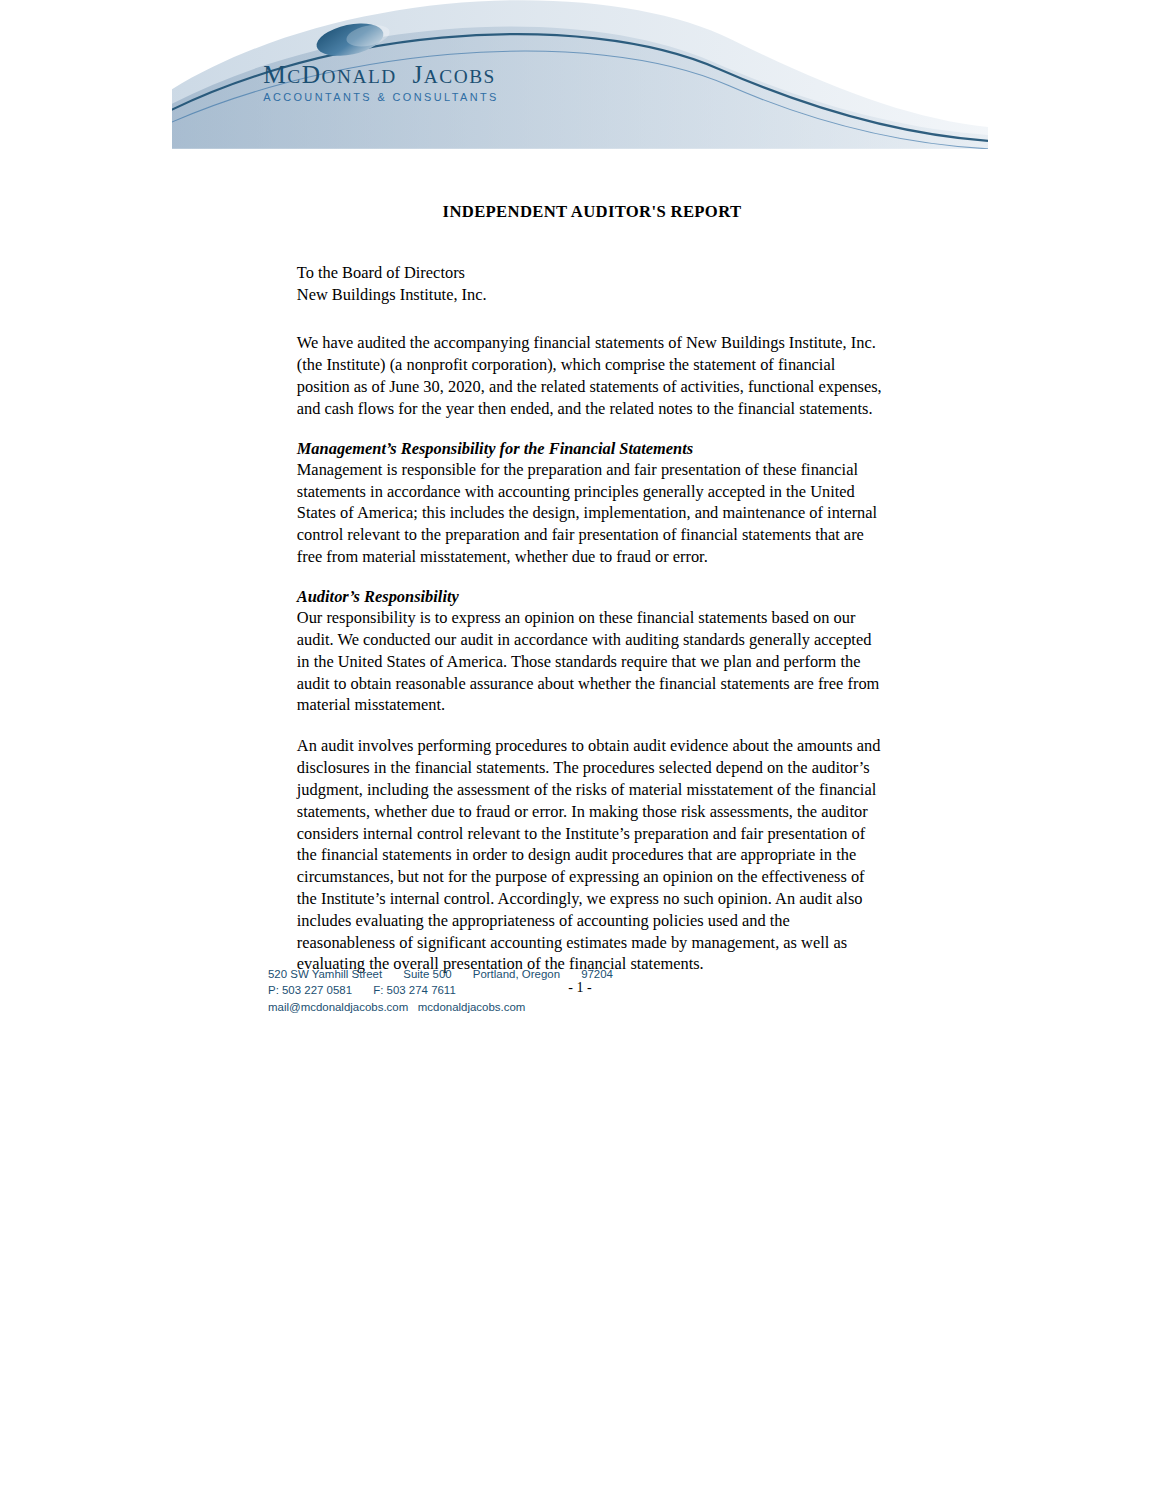MCDONALD JACOBS
ACCOUNTANTS & CONSULTANTS
INDEPENDENT AUDITOR'S REPORT
To the Board of Directors
New Buildings Institute, Inc.
We have audited the accompanying financial statements of New Buildings Institute, Inc. (the Institute) (a nonprofit corporation), which comprise the statement of financial position as of June 30, 2020, and the related statements of activities, functional expenses, and cash flows for the year then ended, and the related notes to the financial statements.
Management’s Responsibility for the Financial Statements
Management is responsible for the preparation and fair presentation of these financial statements in accordance with accounting principles generally accepted in the United States of America; this includes the design, implementation, and maintenance of internal control relevant to the preparation and fair presentation of financial statements that are free from material misstatement, whether due to fraud or error.
Auditor’s Responsibility
Our responsibility is to express an opinion on these financial statements based on our audit. We conducted our audit in accordance with auditing standards generally accepted in the United States of America. Those standards require that we plan and perform the audit to obtain reasonable assurance about whether the financial statements are free from material misstatement.
An audit involves performing procedures to obtain audit evidence about the amounts and disclosures in the financial statements. The procedures selected depend on the auditor’s judgment, including the assessment of the risks of material misstatement of the financial statements, whether due to fraud or error. In making those risk assessments, the auditor considers internal control relevant to the Institute’s preparation and fair presentation of the financial statements in order to design audit procedures that are appropriate in the circumstances, but not for the purpose of expressing an opinion on the effectiveness of the Institute’s internal control. Accordingly, we express no such opinion. An audit also includes evaluating the appropriateness of accounting policies used and the reasonableness of significant accounting estimates made by management, as well as evaluating the overall presentation of the financial statements.
- 1 -
520 SW Yamhill Street Suite 500 Portland, Oregon 97204
P: 503 227 0581 F: 503 274 7611
mail@mcdonaldjacobs.com mcdonaldjacobs.com